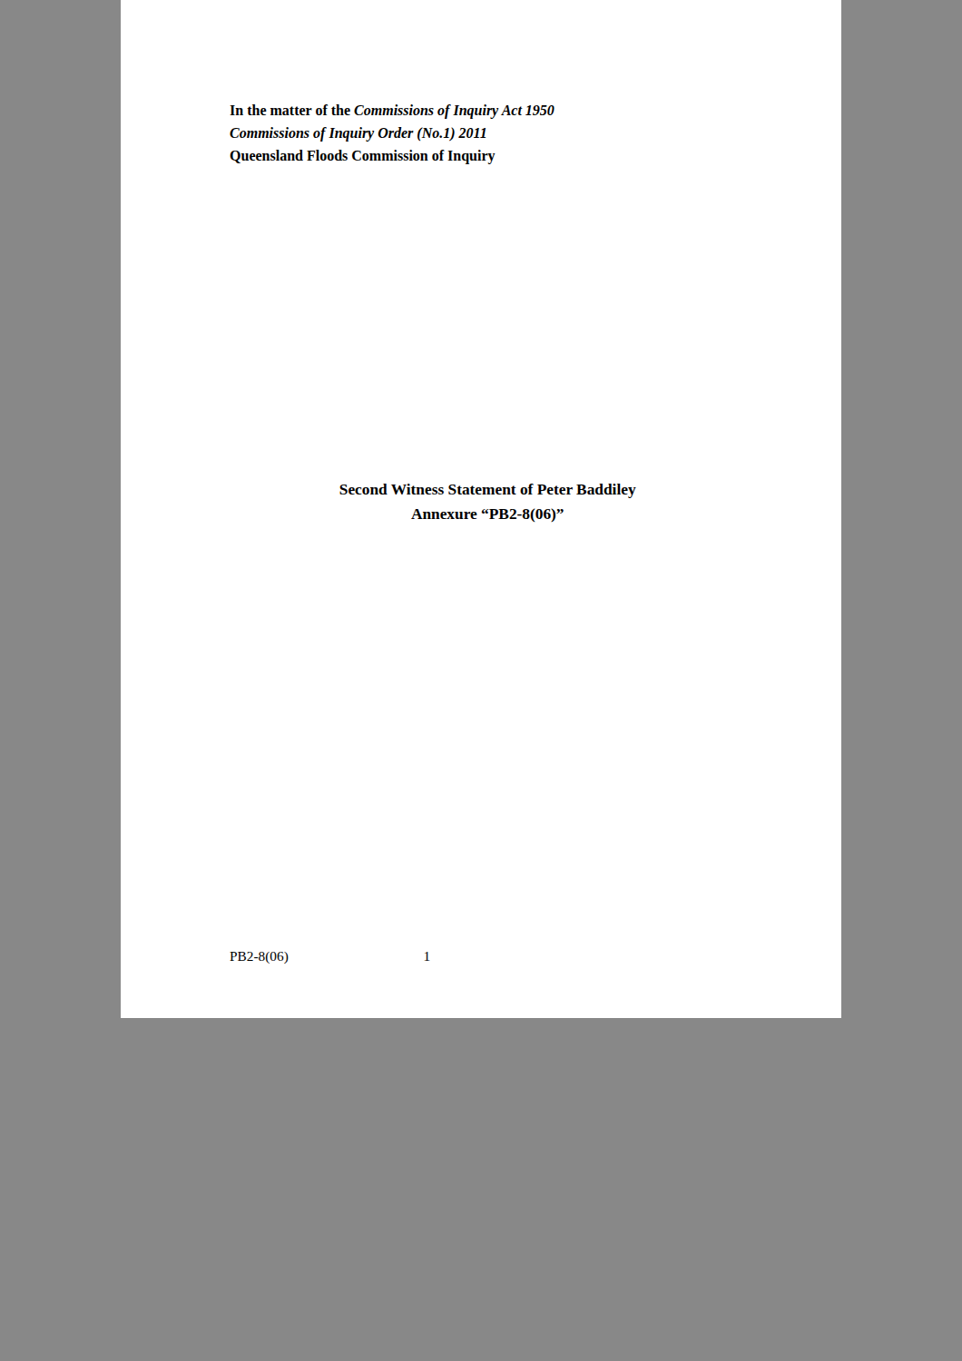In the matter of the Commissions of Inquiry Act 1950
Commissions of Inquiry Order (No.1) 2011
Queensland Floods Commission of Inquiry
Second Witness Statement of Peter Baddiley
Annexure “PB2-8(06)”
PB2-8(06) 1